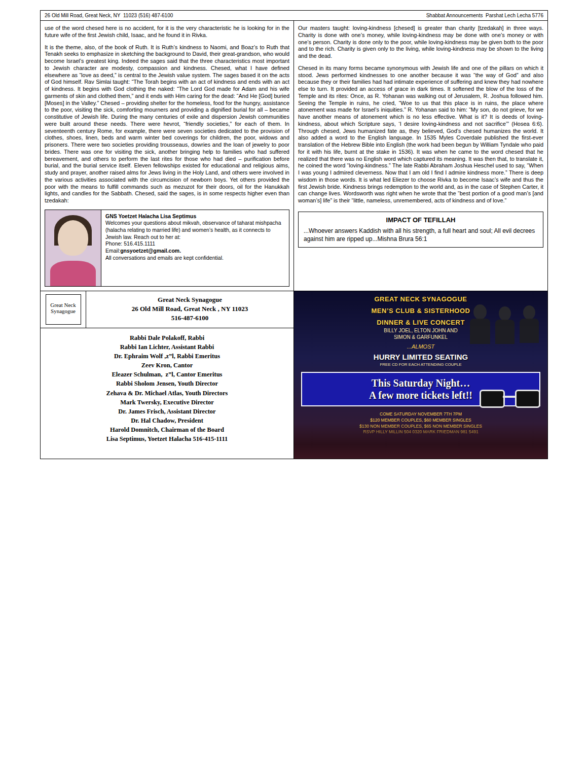26 Old Mill Road, Great Neck, NY 11023 (516) 487-6100
Shabbat Announcements Parshat Lech Lecha 5776
use of the word chesed here is no accident, for it is the very characteristic he is looking for in the future wife of the first Jewish child, Isaac, and he found it in Rivka.
It is the theme, also, of the book of Ruth. It is Ruth’s kindness to Naomi, and Boaz’s to Ruth that Tenakh seeks to emphasize in sketching the background to David, their great-grandson, who would become Israel’s greatest king. Indeed the sages said that the three characteristics most important to Jewish character are modesty, compassion and kindness. Chesed, what I have defined elsewhere as “love as deed,” is central to the Jewish value system. The sages based it on the acts of God himself. Rav Simlai taught: “The Torah begins with an act of kindness and ends with an act of kindness. It begins with God clothing the naked: “The Lord God made for Adam and his wife garments of skin and clothed them,” and it ends with Him caring for the dead: “And He [God] buried [Moses] in the Valley.” Chesed – providing shelter for the homeless, food for the hungry, assistance to the poor, visiting the sick, comforting mourners and providing a dignified burial for all – became constitutive of Jewish life. During the many centuries of exile and dispersion Jewish communities were built around these needs. There were hevrot, “friendly societies,” for each of them. In seventeenth century Rome, for example, there were seven societies dedicated to the provision of clothes, shoes, linen, beds and warm winter bed coverings for children, the poor, widows and prisoners. There were two societies providing trousseaus, dowries and the loan of jewelry to poor brides. There was one for visiting the sick, another bringing help to families who had suffered bereavement, and others to perform the last rites for those who had died – purification before burial, and the burial service itself. Eleven fellowships existed for educational and religious aims, study and prayer, another raised alms for Jews living in the Holy Land, and others were involved in the various activities associated with the circumcision of newborn boys. Yet others provided the poor with the means to fulfill commands such as mezuzot for their doors, oil for the Hanukkah lights, and candles for the Sabbath. Chesed, said the sages, is in some respects higher even than tzedakah:
GNS Yoetzet Halacha Lisa Septimus
Welcomes your questions about mikvah, observance of taharat mishpacha (halacha relating to married life) and women’s health, as it connects to Jewish law. Reach out to her at:
Phone: 516.415.1111
Email:gnsyoetzet@gmail.com.
All conversations and emails are kept confidential.
Our masters taught: loving-kindness [chesed] is greater than charity [tzedakah] in three ways. Charity is done with one’s money, while loving-kindness may be done with one’s money or with one’s person. Charity is done only to the poor, while loving-kindness may be given both to the poor and to the rich. Charity is given only to the living, while loving-kindness may be shown to the living and the dead.
Chesed in its many forms became synonymous with Jewish life and one of the pillars on which it stood. Jews performed kindnesses to one another because it was “the way of God” and also because they or their families had had intimate experience of suffering and knew they had nowhere else to turn. It provided an access of grace in dark times. It softened the blow of the loss of the Temple and its rites: Once, as R. Yohanan was walking out of Jerusalem, R. Joshua followed him. Seeing the Temple in ruins, he cried, “Woe to us that this place is in ruins, the place where atonement was made for Israel’s iniquities.” R. Yohanan said to him: “My son, do not grieve, for we have another means of atonement which is no less effective. What is it? It is deeds of loving-kindness, about which Scripture says, ‘I desire loving-kindness and not sacrifice’” (Hosea 6:6). Through chesed, Jews humanized fate as, they believed, God’s chesed humanizes the world. It also added a word to the English language. In 1535 Myles Coverdale published the first-ever translation of the Hebrew Bible into English (the work had been begun by William Tyndale who paid for it with his life, burnt at the stake in 1536). It was when he came to the word chesed that he realized that there was no English word which captured its meaning. It was then that, to translate it, he coined the word “loving-kindness.” The late Rabbi Abraham Joshua Heschel used to say, “When I was young I admired cleverness. Now that I am old I find I admire kindness more.” There is deep wisdom in those words. It is what led Eliezer to choose Rivka to become Isaac’s wife and thus the first Jewish bride. Kindness brings redemption to the world and, as in the case of Stephen Carter, it can change lives. Wordsworth was right when he wrote that the “best portion of a good man’s [and woman’s] life” is their “little, nameless, unremembered, acts of kindness and of love.”
IMPACT OF TEFILLAH
...Whoever answers Kaddish with all his strength, a full heart and soul; All evil decrees against him are ripped up...Mishna Brura 56:1
Great Neck
Synagogue
Great Neck Synagogue
26 Old Mill Road, Great Neck , NY 11023
516-487-6100
Rabbi Dale Polakoff, Rabbi
Rabbi Ian Lichter, Assistant Rabbi
Dr. Ephraim Wolf ,z”l, Rabbi Emeritus
Zeev Kron, Cantor
Eleazer Schulman, z”l, Cantor Emeritus
Rabbi Sholom Jensen, Youth Director
Zehava & Dr. Michael Atlas, Youth Directors
Mark Twersky, Executive Director
Dr. James Frisch, Assistant Director
Dr. Hal Chadow, President
Harold Domnitch, Chairman of the Board
Lisa Septimus, Yoetzet Halacha 516-415-1111
GREAT NECK SYNAGOGUE
MEN’S CLUB & SISTERHOOD
DINNER & LIVE CONCERT
BILLY JOEL, ELTON JOHN AND
SIMON & GARFUNKEL
...ALMOST
HURRY LIMITED SEATING
FREE CD FOR EACH ATTENDING COUPLE
This Saturday Night…
A few more tickets left!!
COME SATURDAY NOVEMBER 7TH 7PM
$120 MEMBER COUPLES, $60 MEMBER SINGLES
$130 NON MEMBER COUPLES, $65 NON MEMBER SINGLES
RSVP HILLY MILLIN 504 0320 MARK FRIEDMAN 981 5491